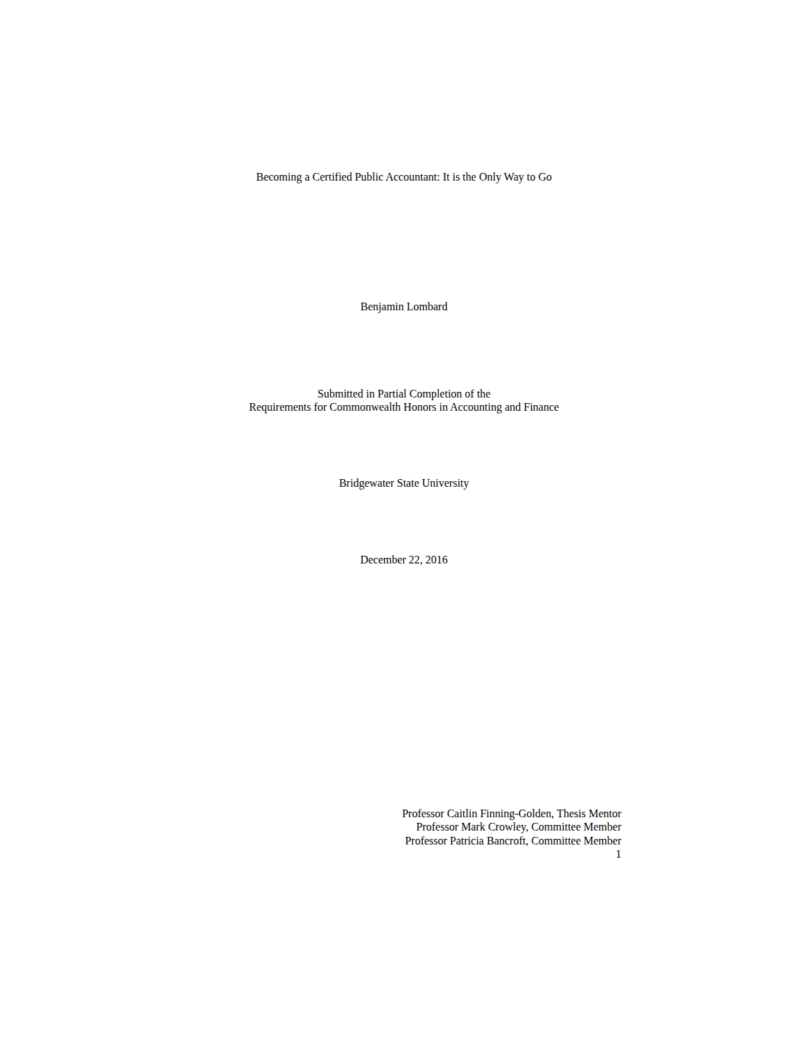Becoming a Certified Public Accountant: It is the Only Way to Go
Benjamin Lombard
Submitted in Partial Completion of the
Requirements for Commonwealth Honors in Accounting and Finance
Bridgewater State University
December 22, 2016
Professor Caitlin Finning-Golden, Thesis Mentor
Professor Mark Crowley, Committee Member
Professor Patricia Bancroft, Committee Member
1